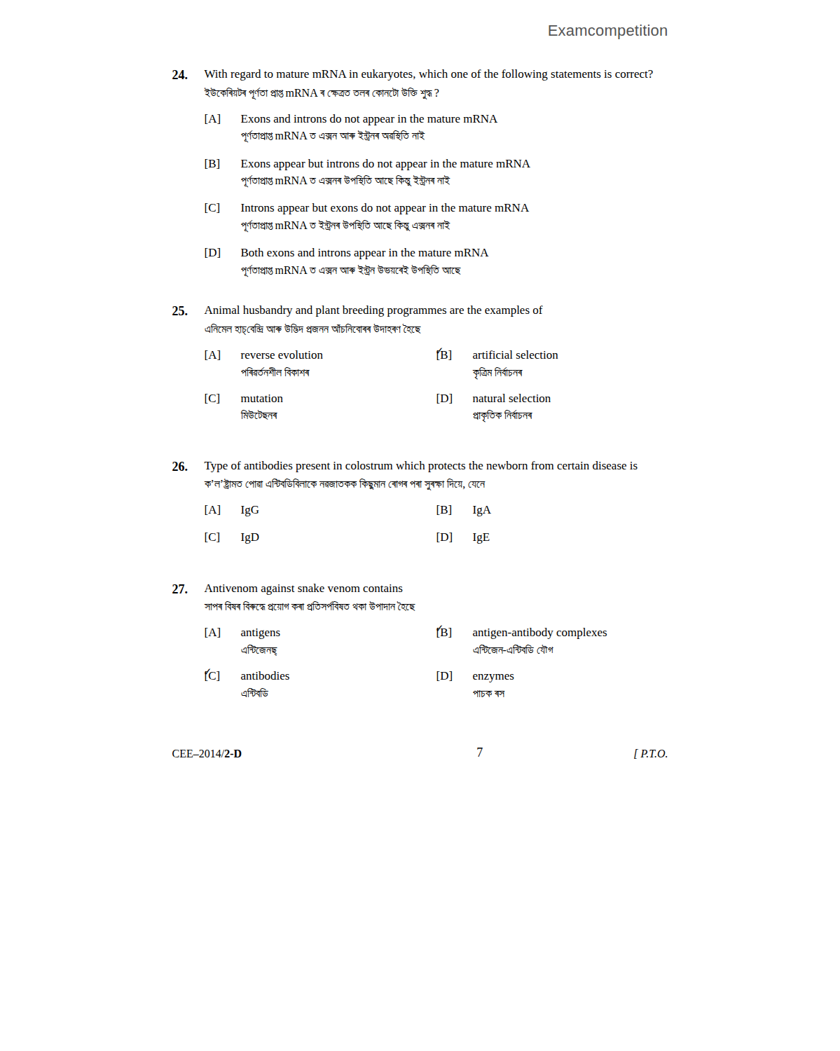Examcompetition
24.
With regard to mature mRNA in eukaryotes, which one of the following statements is correct?
ইউকেৰিয়টৰ পূৰ্ণতা প্ৰাপ্ত mRNA ৰ ক্ষেত্ৰত তলৰ কোনটো উক্তি শুদ্ধ ?
[A] Exons and introns do not appear in the mature mRNA পূৰ্ণতাপ্ৰাপ্ত mRNA ত এক্সন আৰু ইন্ট্ৰনৰ অৱস্থিতি নাই
[B] Exons appear but introns do not appear in the mature mRNA পূৰ্ণতাপ্ৰাপ্ত mRNA ত এক্সনৰ উপস্থিতি আছে কিন্তু ইন্ট্ৰনৰ নাই
[C] Introns appear but exons do not appear in the mature mRNA পূৰ্ণতাপ্ৰাপ্ত mRNA ত ইন্ট্ৰনৰ উপস্থিতি আছে কিন্তু এক্সনৰ নাই
[D] Both exons and introns appear in the mature mRNA পূৰ্ণতাপ্ৰাপ্ত mRNA ত এক্সন আৰু ইন্ট্ৰন উভয়ৰেই উপস্থিতি আছে
25.
Animal husbandry and plant breeding programmes are the examples of
এনিমেল হাচ্‌বেন্দ্ৰি আৰু উদ্ভিদ প্ৰজনন আঁচনিবোৰৰ উদাহৰণ হৈছে
| [A] reverse evolution পৰিৱৰ্তনশীল বিকাশৰ | ✓ [B] artificial selection কৃত্ৰিম নিৰ্বাচনৰ |
| [C] mutation মিউটেছনৰ | [D] natural selection প্ৰাকৃতিক নিৰ্বাচনৰ |
26.
Type of antibodies present in colostrum which protects the newborn from certain disease is
ক’ল’ষ্ট্ৰামত পোৱা এন্টিবডিবিলাকে নৱজাতকক কিছুমান ৰোগৰ পৰা সুৰক্ষা দিয়ে, যেনে
| [A] IgG | [B] IgA |
| [C] IgD | [D] IgE |
27.
Antivenom against snake venom contains
সাপৰ বিষৰ বিৰুদ্ধে প্ৰয়োগ কৰা প্ৰতিসৰ্পবিষত থকা উপাদান হৈছে
| [A] antigens এন্টিজেনছ্ | ✓ [B] antigen-antibody complexes এন্টিজেন-এন্টিবডি যৌগ |
| ✓ [C] antibodies এন্টিবডি | [D] enzymes পাচক ৰস |
CEE–2014/2-D
7
[ P.T.O.